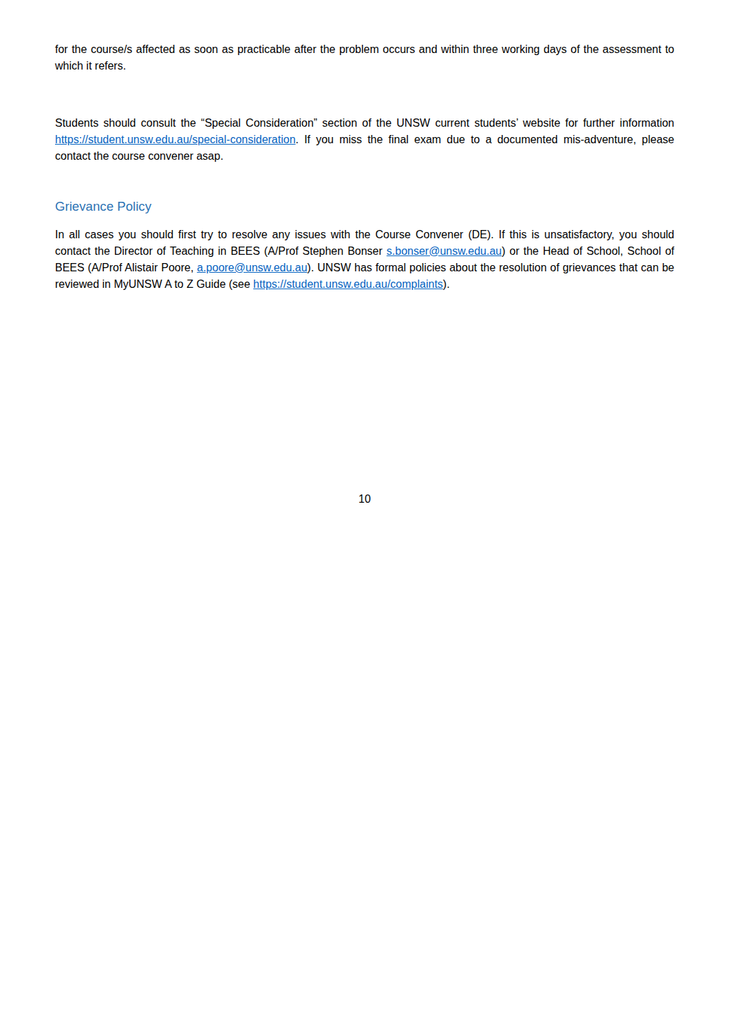for the course/s affected as soon as practicable after the problem occurs and within three working days of the assessment to which it refers.
Students should consult the “Special Consideration” section of the UNSW current students’ website for further information https://student.unsw.edu.au/special-consideration. If you miss the final exam due to a documented mis-adventure, please contact the course convener asap.
Grievance Policy
In all cases you should first try to resolve any issues with the Course Convener (DE). If this is unsatisfactory, you should contact the Director of Teaching in BEES (A/Prof Stephen Bonser s.bonser@unsw.edu.au) or the Head of School, School of BEES (A/Prof Alistair Poore, a.poore@unsw.edu.au). UNSW has formal policies about the resolution of grievances that can be reviewed in MyUNSW A to Z Guide (see https://student.unsw.edu.au/complaints).
10